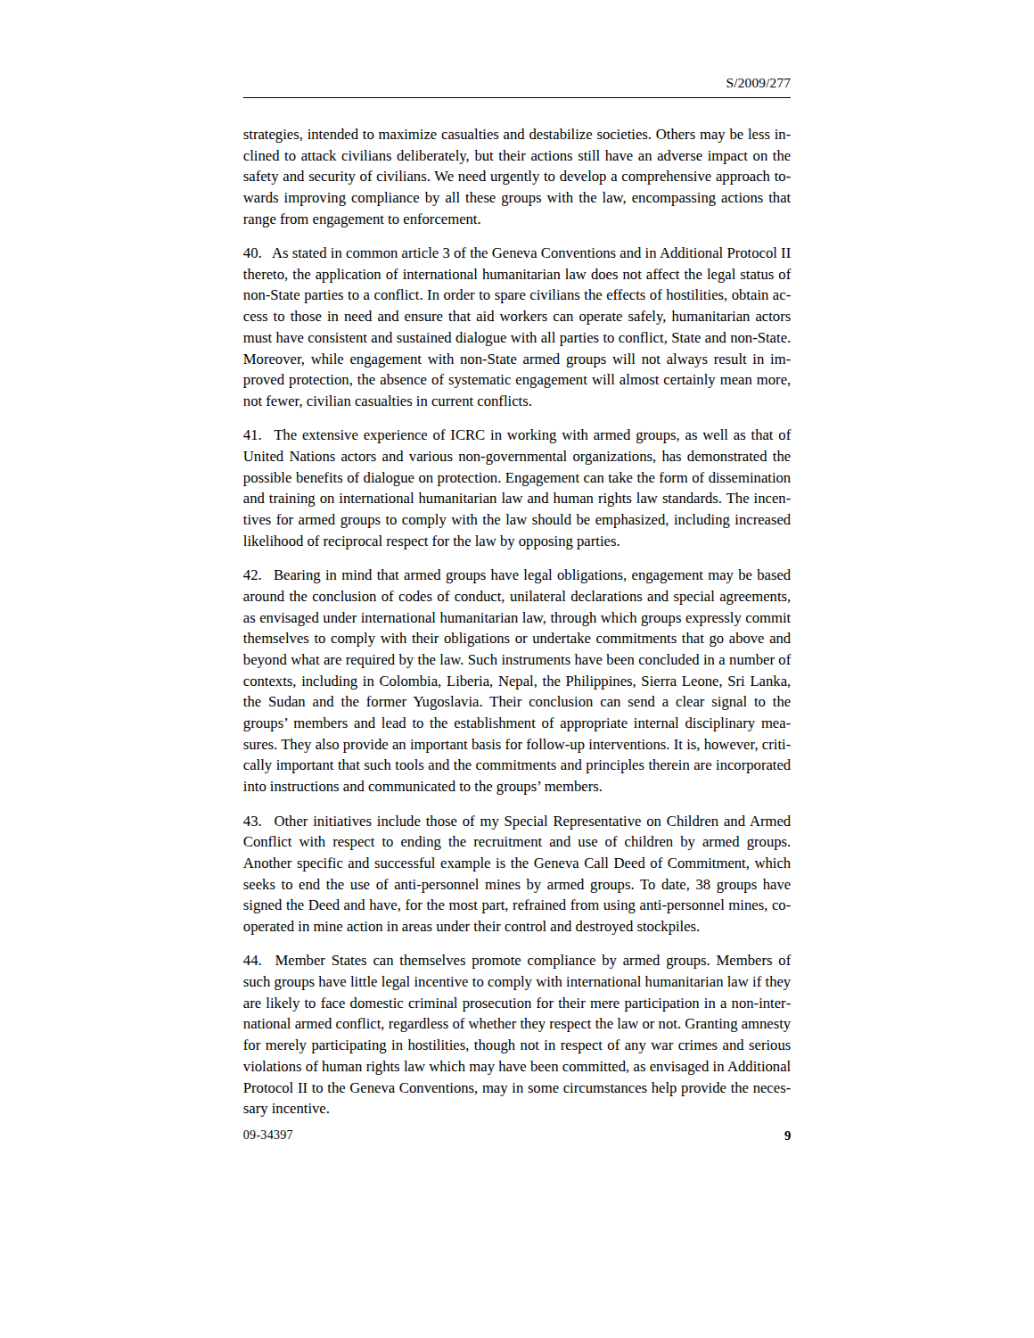S/2009/277
strategies, intended to maximize casualties and destabilize societies. Others may be less inclined to attack civilians deliberately, but their actions still have an adverse impact on the safety and security of civilians. We need urgently to develop a comprehensive approach towards improving compliance by all these groups with the law, encompassing actions that range from engagement to enforcement.
40. As stated in common article 3 of the Geneva Conventions and in Additional Protocol II thereto, the application of international humanitarian law does not affect the legal status of non-State parties to a conflict. In order to spare civilians the effects of hostilities, obtain access to those in need and ensure that aid workers can operate safely, humanitarian actors must have consistent and sustained dialogue with all parties to conflict, State and non-State. Moreover, while engagement with non-State armed groups will not always result in improved protection, the absence of systematic engagement will almost certainly mean more, not fewer, civilian casualties in current conflicts.
41. The extensive experience of ICRC in working with armed groups, as well as that of United Nations actors and various non-governmental organizations, has demonstrated the possible benefits of dialogue on protection. Engagement can take the form of dissemination and training on international humanitarian law and human rights law standards. The incentives for armed groups to comply with the law should be emphasized, including increased likelihood of reciprocal respect for the law by opposing parties.
42. Bearing in mind that armed groups have legal obligations, engagement may be based around the conclusion of codes of conduct, unilateral declarations and special agreements, as envisaged under international humanitarian law, through which groups expressly commit themselves to comply with their obligations or undertake commitments that go above and beyond what are required by the law. Such instruments have been concluded in a number of contexts, including in Colombia, Liberia, Nepal, the Philippines, Sierra Leone, Sri Lanka, the Sudan and the former Yugoslavia. Their conclusion can send a clear signal to the groups’ members and lead to the establishment of appropriate internal disciplinary measures. They also provide an important basis for follow-up interventions. It is, however, critically important that such tools and the commitments and principles therein are incorporated into instructions and communicated to the groups’ members.
43. Other initiatives include those of my Special Representative on Children and Armed Conflict with respect to ending the recruitment and use of children by armed groups. Another specific and successful example is the Geneva Call Deed of Commitment, which seeks to end the use of anti-personnel mines by armed groups. To date, 38 groups have signed the Deed and have, for the most part, refrained from using anti-personnel mines, cooperated in mine action in areas under their control and destroyed stockpiles.
44. Member States can themselves promote compliance by armed groups. Members of such groups have little legal incentive to comply with international humanitarian law if they are likely to face domestic criminal prosecution for their mere participation in a non-international armed conflict, regardless of whether they respect the law or not. Granting amnesty for merely participating in hostilities, though not in respect of any war crimes and serious violations of human rights law which may have been committed, as envisaged in Additional Protocol II to the Geneva Conventions, may in some circumstances help provide the necessary incentive.
09-34397 9